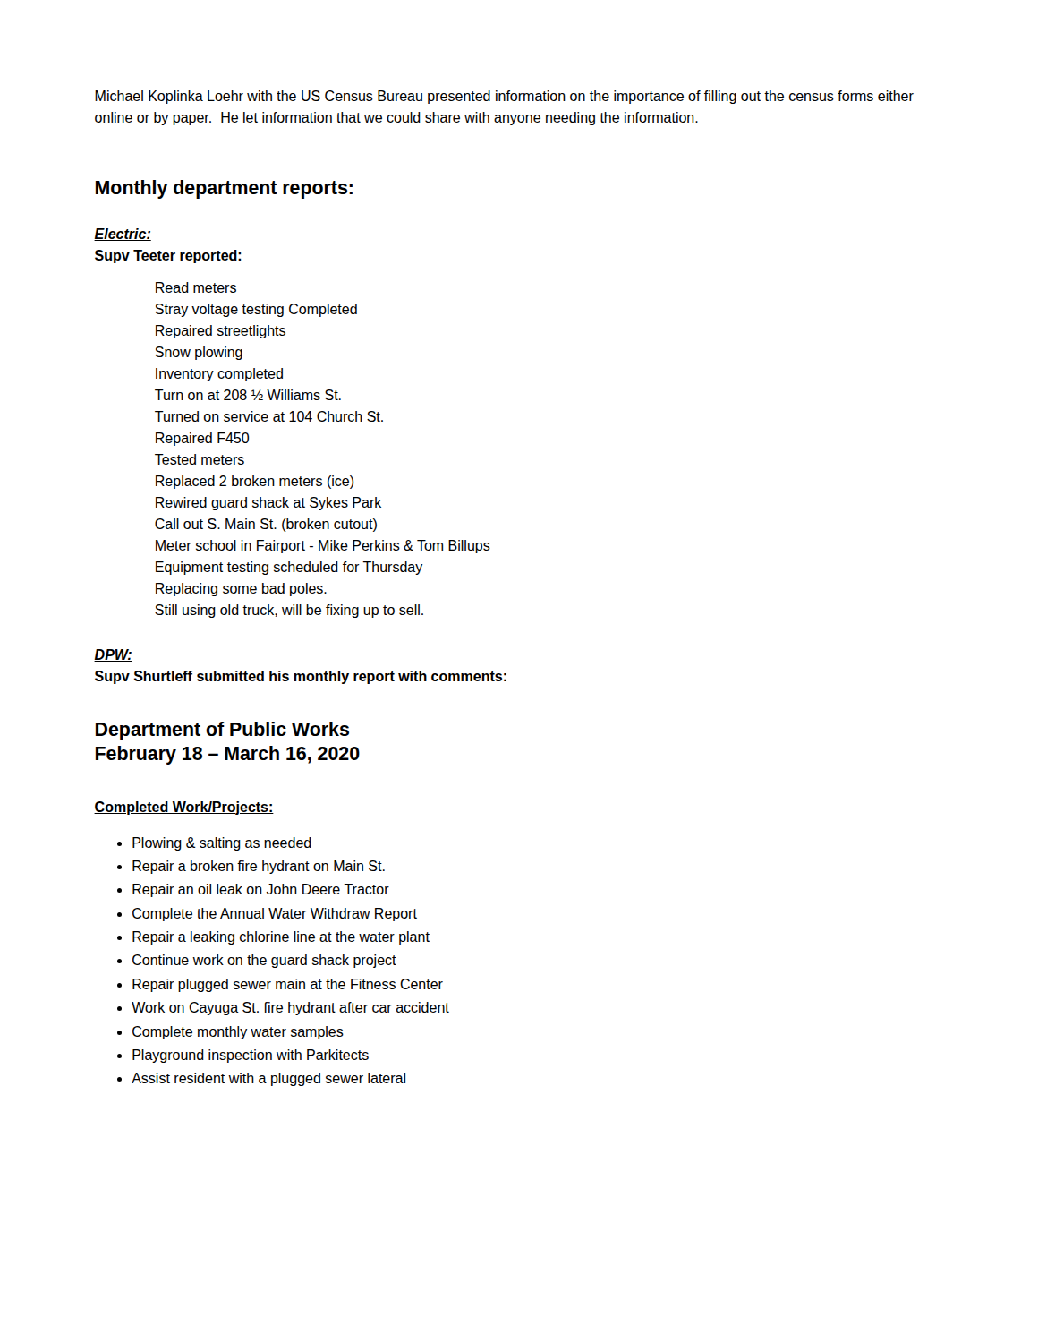Michael Koplinka Loehr with the US Census Bureau presented information on the importance of filling out the census forms either online or by paper. He let information that we could share with anyone needing the information.
Monthly department reports:
Electric:
Supv Teeter reported:
Read meters
Stray voltage testing Completed
Repaired streetlights
Snow plowing
Inventory completed
Turn on at 208 ½ Williams St.
Turned on service at 104 Church St.
Repaired F450
Tested meters
Replaced 2 broken meters (ice)
Rewired guard shack at Sykes Park
Call out S. Main St. (broken cutout)
Meter school in Fairport - Mike Perkins & Tom Billups
Equipment testing scheduled for Thursday
Replacing some bad poles.
Still using old truck, will be fixing up to sell.
DPW:
Supv Shurtleff submitted his monthly report with comments:
Department of Public Works
February 18 – March 16, 2020
Completed Work/Projects:
Plowing & salting as needed
Repair a broken fire hydrant on Main St.
Repair an oil leak on John Deere Tractor
Complete the Annual Water Withdraw Report
Repair a leaking chlorine line at the water plant
Continue work on the guard shack project
Repair plugged sewer main at the Fitness Center
Work on Cayuga St. fire hydrant after car accident
Complete monthly water samples
Playground inspection with Parkitects
Assist resident with a plugged sewer lateral